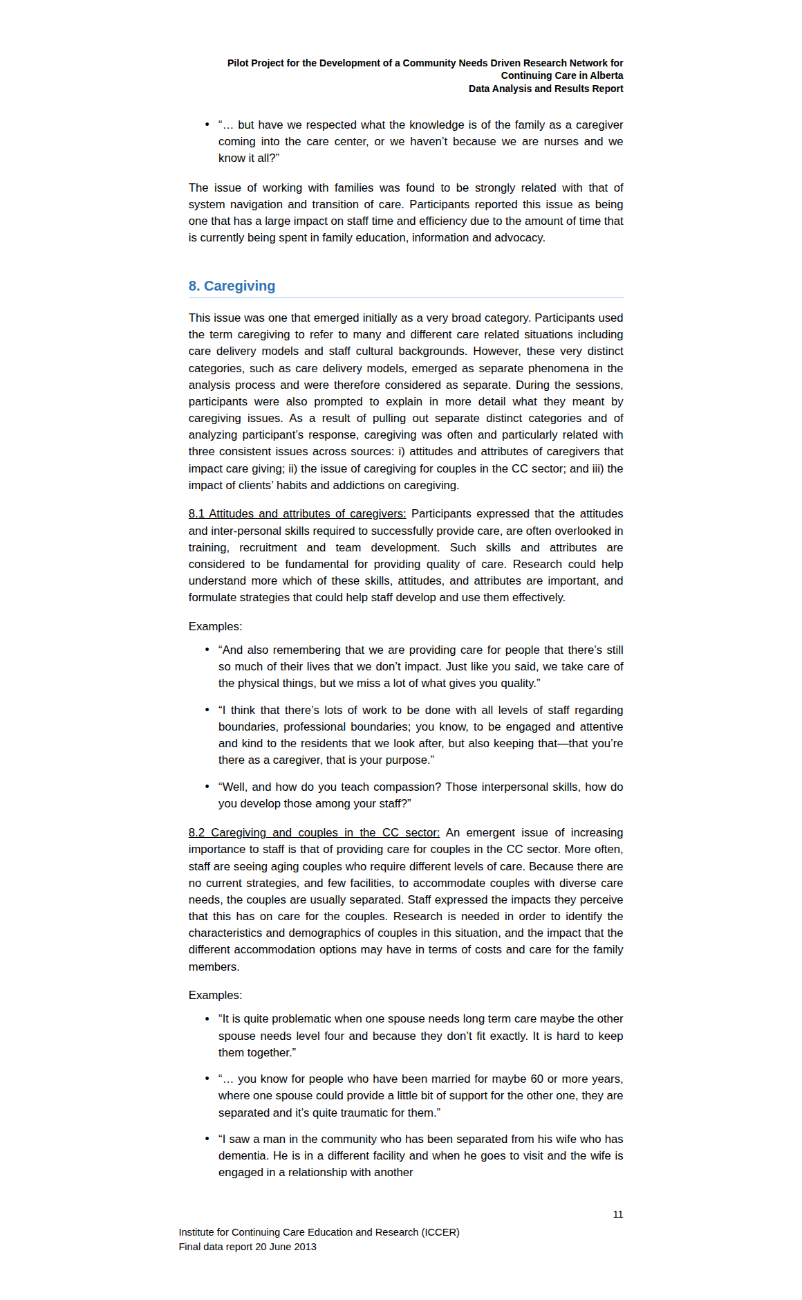Pilot Project for the Development of a Community Needs Driven Research Network for Continuing Care in Alberta
Data Analysis and Results Report
“… but have we respected what the knowledge is of the family as a caregiver coming into the care center, or we haven’t because we are nurses and we know it all?”
The issue of working with families was found to be strongly related with that of system navigation and transition of care. Participants reported this issue as being one that has a large impact on staff time and efficiency due to the amount of time that is currently being spent in family education, information and advocacy.
8. Caregiving
This issue was one that emerged initially as a very broad category. Participants used the term caregiving to refer to many and different care related situations including care delivery models and staff cultural backgrounds. However, these very distinct categories, such as care delivery models, emerged as separate phenomena in the analysis process and were therefore considered as separate. During the sessions, participants were also prompted to explain in more detail what they meant by caregiving issues. As a result of pulling out separate distinct categories and of analyzing participant’s response, caregiving was often and particularly related with three consistent issues across sources: i) attitudes and attributes of caregivers that impact care giving; ii) the issue of caregiving for couples in the CC sector; and iii) the impact of clients’ habits and addictions on caregiving.
8.1 Attitudes and attributes of caregivers: Participants expressed that the attitudes and inter-personal skills required to successfully provide care, are often overlooked in training, recruitment and team development. Such skills and attributes are considered to be fundamental for providing quality of care. Research could help understand more which of these skills, attitudes, and attributes are important, and formulate strategies that could help staff develop and use them effectively.
Examples:
“And also remembering that we are providing care for people that there’s still so much of their lives that we don’t impact. Just like you said, we take care of the physical things, but we miss a lot of what gives you quality.”
“I think that there’s lots of work to be done with all levels of staff regarding boundaries, professional boundaries; you know, to be engaged and attentive and kind to the residents that we look after, but also keeping that—that you’re there as a caregiver, that is your purpose.”
“Well, and how do you teach compassion? Those interpersonal skills, how do you develop those among your staff?”
8.2 Caregiving and couples in the CC sector: An emergent issue of increasing importance to staff is that of providing care for couples in the CC sector. More often, staff are seeing aging couples who require different levels of care. Because there are no current strategies, and few facilities, to accommodate couples with diverse care needs, the couples are usually separated. Staff expressed the impacts they perceive that this has on care for the couples. Research is needed in order to identify the characteristics and demographics of couples in this situation, and the impact that the different accommodation options may have in terms of costs and care for the family members.
Examples:
“It is quite problematic when one spouse needs long term care maybe the other spouse needs level four and because they don’t fit exactly. It is hard to keep them together.”
“… you know for people who have been married for maybe 60 or more years, where one spouse could provide a little bit of support for the other one, they are separated and it’s quite traumatic for them.”
“I saw a man in the community who has been separated from his wife who has dementia. He is in a different facility and when he goes to visit and the wife is engaged in a relationship with another
11
Institute for Continuing Care Education and Research (ICCER)
Final data report 20 June 2013